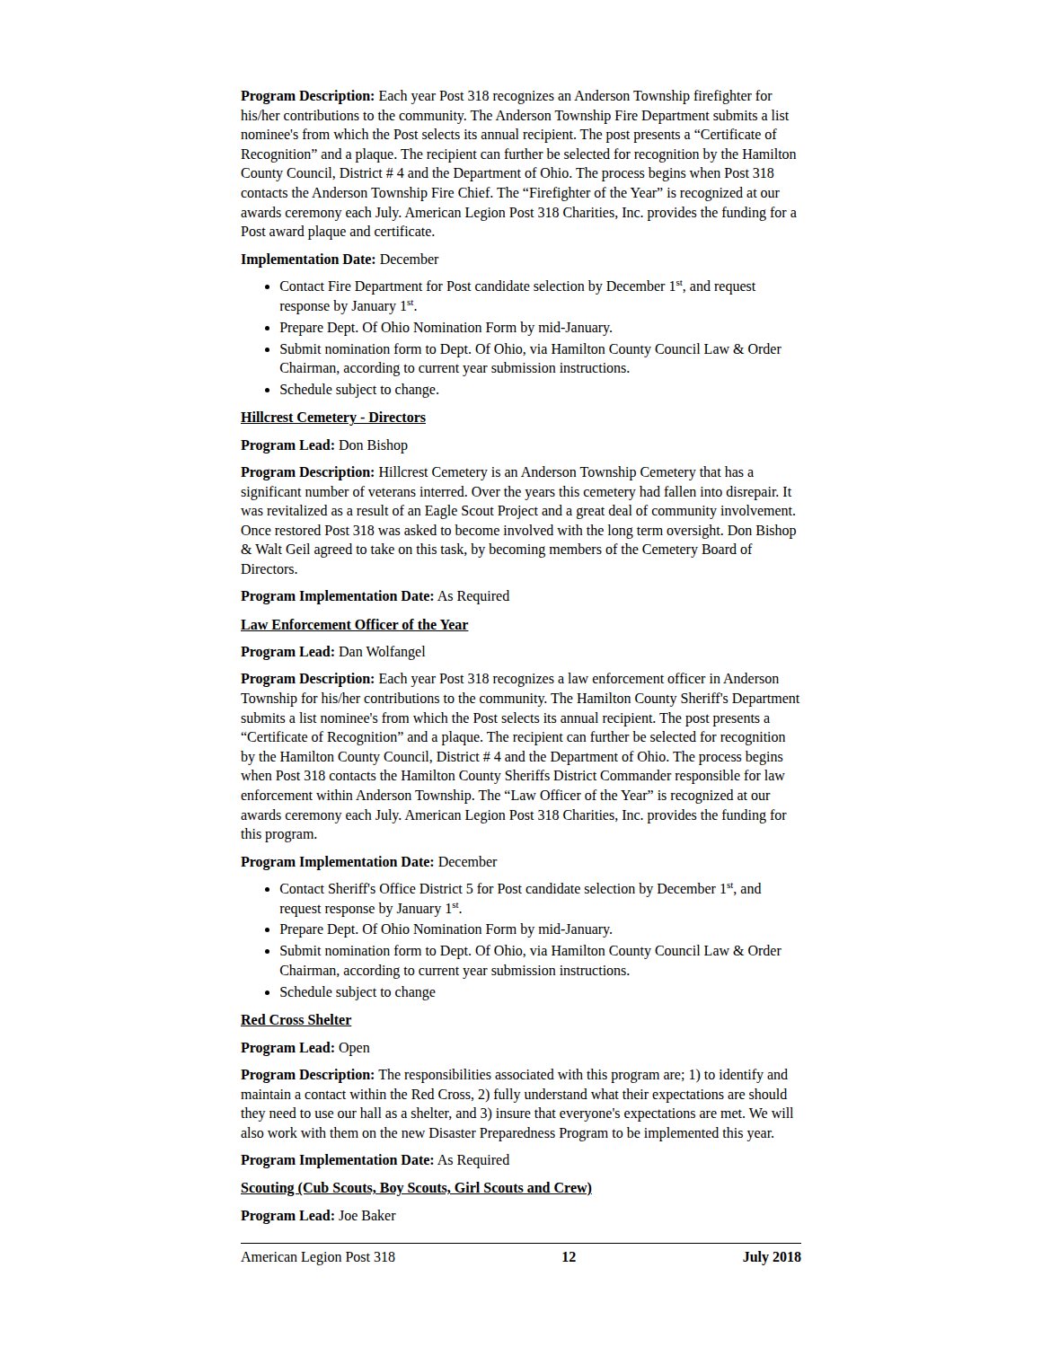Program Description: Each year Post 318 recognizes an Anderson Township firefighter for his/her contributions to the community. The Anderson Township Fire Department submits a list nominee's from which the Post selects its annual recipient. The post presents a “Certificate of Recognition” and a plaque. The recipient can further be selected for recognition by the Hamilton County Council, District # 4 and the Department of Ohio. The process begins when Post 318 contacts the Anderson Township Fire Chief. The “Firefighter of the Year” is recognized at our awards ceremony each July. American Legion Post 318 Charities, Inc. provides the funding for a Post award plaque and certificate.
Implementation Date: December
Contact Fire Department for Post candidate selection by December 1st, and request response by January 1st.
Prepare Dept. Of Ohio Nomination Form by mid-January.
Submit nomination form to Dept. Of Ohio, via Hamilton County Council Law & Order Chairman, according to current year submission instructions.
Schedule subject to change.
Hillcrest Cemetery - Directors
Program Lead: Don Bishop
Program Description: Hillcrest Cemetery is an Anderson Township Cemetery that has a significant number of veterans interred. Over the years this cemetery had fallen into disrepair. It was revitalized as a result of an Eagle Scout Project and a great deal of community involvement. Once restored Post 318 was asked to become involved with the long term oversight. Don Bishop & Walt Geil agreed to take on this task, by becoming members of the Cemetery Board of Directors.
Program Implementation Date: As Required
Law Enforcement Officer of the Year
Program Lead: Dan Wolfangel
Program Description: Each year Post 318 recognizes a law enforcement officer in Anderson Township for his/her contributions to the community. The Hamilton County Sheriff's Department submits a list nominee's from which the Post selects its annual recipient. The post presents a “Certificate of Recognition” and a plaque. The recipient can further be selected for recognition by the Hamilton County Council, District # 4 and the Department of Ohio. The process begins when Post 318 contacts the Hamilton County Sheriffs District Commander responsible for law enforcement within Anderson Township. The “Law Officer of the Year” is recognized at our awards ceremony each July. American Legion Post 318 Charities, Inc. provides the funding for this program.
Program Implementation Date: December
Contact Sheriff's Office District 5 for Post candidate selection by December 1st, and request response by January 1st.
Prepare Dept. Of Ohio Nomination Form by mid-January.
Submit nomination form to Dept. Of Ohio, via Hamilton County Council Law & Order Chairman, according to current year submission instructions.
Schedule subject to change
Red Cross Shelter
Program Lead: Open
Program Description: The responsibilities associated with this program are; 1) to identify and maintain a contact within the Red Cross, 2) fully understand what their expectations are should they need to use our hall as a shelter, and 3) insure that everyone's expectations are met. We will also work with them on the new Disaster Preparedness Program to be implemented this year.
Program Implementation Date: As Required
Scouting (Cub Scouts, Boy Scouts, Girl Scouts and Crew)
Program Lead: Joe Baker
American Legion Post 318
12
July 2018